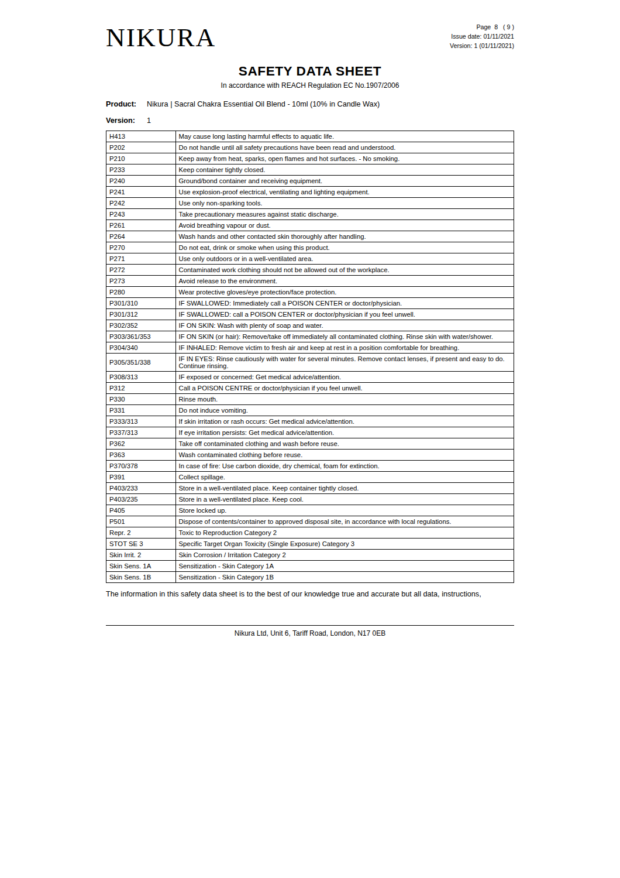NIKURA
Page 8 ( 9 )
Issue date: 01/11/2021
Version: 1 (01/11/2021)
SAFETY DATA SHEET
In accordance with REACH Regulation EC No.1907/2006
Product: Nikura | Sacral Chakra Essential Oil Blend - 10ml (10% in Candle Wax)
Version: 1
| H413 | May cause long lasting harmful effects to aquatic life. |
| P202 | Do not handle until all safety precautions have been read and understood. |
| P210 | Keep away from heat, sparks, open flames and hot surfaces. - No smoking. |
| P233 | Keep container tightly closed. |
| P240 | Ground/bond container and receiving equipment. |
| P241 | Use explosion-proof electrical, ventilating and lighting equipment. |
| P242 | Use only non-sparking tools. |
| P243 | Take precautionary measures against static discharge. |
| P261 | Avoid breathing vapour or dust. |
| P264 | Wash hands and other contacted skin thoroughly after handling. |
| P270 | Do not eat, drink or smoke when using this product. |
| P271 | Use only outdoors or in a well-ventilated area. |
| P272 | Contaminated work clothing should not be allowed out of the workplace. |
| P273 | Avoid release to the environment. |
| P280 | Wear protective gloves/eye protection/face protection. |
| P301/310 | IF SWALLOWED: Immediately call a POISON CENTER or doctor/physician. |
| P301/312 | IF SWALLOWED: call a POISON CENTER or doctor/physician if you feel unwell. |
| P302/352 | IF ON SKIN: Wash with plenty of soap and water. |
| P303/361/353 | IF ON SKIN (or hair): Remove/take off immediately all contaminated clothing. Rinse skin with water/shower. |
| P304/340 | IF INHALED: Remove victim to fresh air and keep at rest in a position comfortable for breathing. |
| P305/351/338 | IF IN EYES: Rinse cautiously with water for several minutes. Remove contact lenses, if present and easy to do. Continue rinsing. |
| P308/313 | IF exposed or concerned: Get medical advice/attention. |
| P312 | Call a POISON CENTRE or doctor/physician if you feel unwell. |
| P330 | Rinse mouth. |
| P331 | Do not induce vomiting. |
| P333/313 | If skin irritation or rash occurs: Get medical advice/attention. |
| P337/313 | If eye irritation persists: Get medical advice/attention. |
| P362 | Take off contaminated clothing and wash before reuse. |
| P363 | Wash contaminated clothing before reuse. |
| P370/378 | In case of fire: Use carbon dioxide, dry chemical, foam for extinction. |
| P391 | Collect spillage. |
| P403/233 | Store in a well-ventilated place. Keep container tightly closed. |
| P403/235 | Store in a well-ventilated place. Keep cool. |
| P405 | Store locked up. |
| P501 | Dispose of contents/container to approved disposal site, in accordance with local regulations. |
| Repr. 2 | Toxic to Reproduction Category 2 |
| STOT SE 3 | Specific Target Organ Toxicity (Single Exposure) Category 3 |
| Skin Irrit. 2 | Skin Corrosion / Irritation Category 2 |
| Skin Sens. 1A | Sensitization - Skin Category 1A |
| Skin Sens. 1B | Sensitization - Skin Category 1B |
The information in this safety data sheet is to the best of our knowledge true and accurate but all data, instructions,
Nikura Ltd, Unit 6, Tariff Road, London, N17 0EB